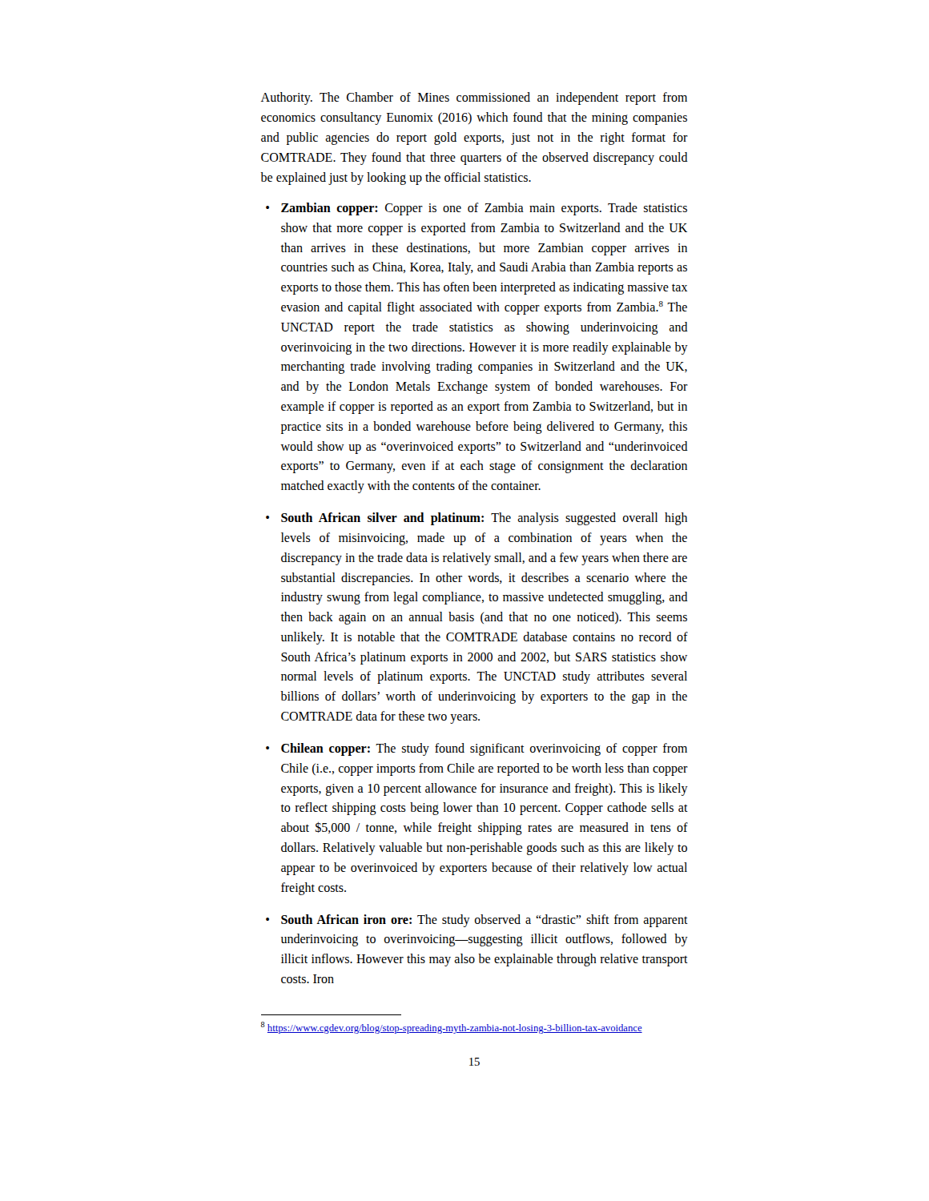Authority. The Chamber of Mines commissioned an independent report from economics consultancy Eunomix (2016) which found that the mining companies and public agencies do report gold exports, just not in the right format for COMTRADE. They found that three quarters of the observed discrepancy could be explained just by looking up the official statistics.
Zambian copper: Copper is one of Zambia main exports. Trade statistics show that more copper is exported from Zambia to Switzerland and the UK than arrives in these destinations, but more Zambian copper arrives in countries such as China, Korea, Italy, and Saudi Arabia than Zambia reports as exports to those them. This has often been interpreted as indicating massive tax evasion and capital flight associated with copper exports from Zambia.8 The UNCTAD report the trade statistics as showing underinvoicing and overinvoicing in the two directions. However it is more readily explainable by merchanting trade involving trading companies in Switzerland and the UK, and by the London Metals Exchange system of bonded warehouses. For example if copper is reported as an export from Zambia to Switzerland, but in practice sits in a bonded warehouse before being delivered to Germany, this would show up as “overinvoiced exports” to Switzerland and “underinvoiced exports” to Germany, even if at each stage of consignment the declaration matched exactly with the contents of the container.
South African silver and platinum: The analysis suggested overall high levels of misinvoicing, made up of a combination of years when the discrepancy in the trade data is relatively small, and a few years when there are substantial discrepancies. In other words, it describes a scenario where the industry swung from legal compliance, to massive undetected smuggling, and then back again on an annual basis (and that no one noticed). This seems unlikely. It is notable that the COMTRADE database contains no record of South Africa’s platinum exports in 2000 and 2002, but SARS statistics show normal levels of platinum exports. The UNCTAD study attributes several billions of dollars’ worth of underinvoicing by exporters to the gap in the COMTRADE data for these two years.
Chilean copper: The study found significant overinvoicing of copper from Chile (i.e., copper imports from Chile are reported to be worth less than copper exports, given a 10 percent allowance for insurance and freight). This is likely to reflect shipping costs being lower than 10 percent. Copper cathode sells at about $5,000 / tonne, while freight shipping rates are measured in tens of dollars. Relatively valuable but non-perishable goods such as this are likely to appear to be overinvoiced by exporters because of their relatively low actual freight costs.
South African iron ore: The study observed a “drastic” shift from apparent underinvoicing to overinvoicing—suggesting illicit outflows, followed by illicit inflows. However this may also be explainable through relative transport costs. Iron
8 https://www.cgdev.org/blog/stop-spreading-myth-zambia-not-losing-3-billion-tax-avoidance
15